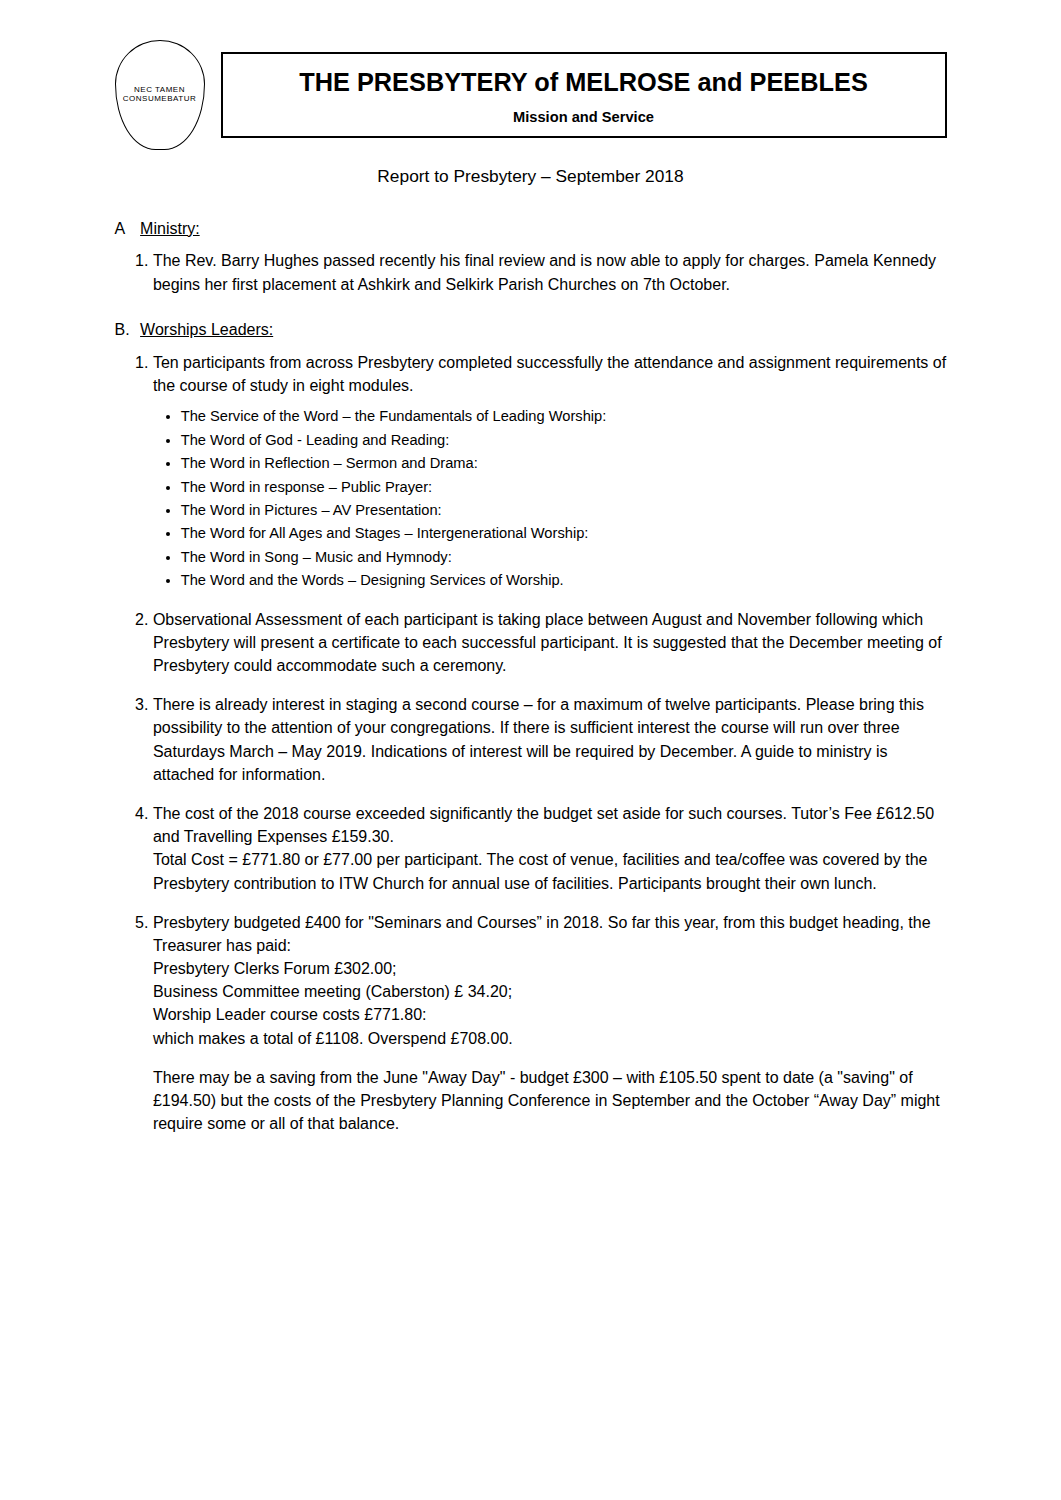NEC TAMEN CONSUMEBATUR
THE PRESBYTERY of MELROSE and PEEBLES
Mission and Service
Report to Presbytery – September 2018
AMinistry:
The Rev. Barry Hughes passed recently his final review and is now able to apply for charges. Pamela Kennedy begins her first placement at Ashkirk and Selkirk Parish Churches on 7th October.
B. Worships Leaders:
Ten participants from across Presbytery completed successfully the attendance and assignment requirements of the course of study in eight modules.
The Service of the Word – the Fundamentals of Leading Worship:
The Word of God - Leading and Reading:
The Word in Reflection – Sermon and Drama:
The Word in response – Public Prayer:
The Word in Pictures – AV Presentation:
The Word for All Ages and Stages – Intergenerational Worship:
The Word in Song – Music and Hymnody:
The Word and the Words – Designing Services of Worship.
Observational Assessment of each participant is taking place between August and November following which Presbytery will present a certificate to each successful participant. It is suggested that the December meeting of Presbytery could accommodate such a ceremony.
There is already interest in staging a second course – for a maximum of twelve participants. Please bring this possibility to the attention of your congregations. If there is sufficient interest the course will run over three Saturdays March – May 2019. Indications of interest will be required by December. A guide to ministry is attached for information.
The cost of the 2018 course exceeded significantly the budget set aside for such courses. Tutor’s Fee £612.50 and Travelling Expenses £159.30.
Total Cost = £771.80 or £77.00 per participant. The cost of venue, facilities and tea/coffee was covered by the Presbytery contribution to ITW Church for annual use of facilities. Participants brought their own lunch.
Presbytery budgeted £400 for "Seminars and Courses” in 2018. So far this year, from this budget heading, the Treasurer has paid:
Presbytery Clerks Forum £302.00;
Business Committee meeting (Caberston) £ 34.20;
Worship Leader course costs £771.80:
which makes a total of £1108. Overspend £708.00.
There may be a saving from the June "Away Day" - budget £300 – with £105.50 spent to date (a "saving" of £194.50) but the costs of the Presbytery Planning Conference in September and the October “Away Day” might require some or all of that balance.